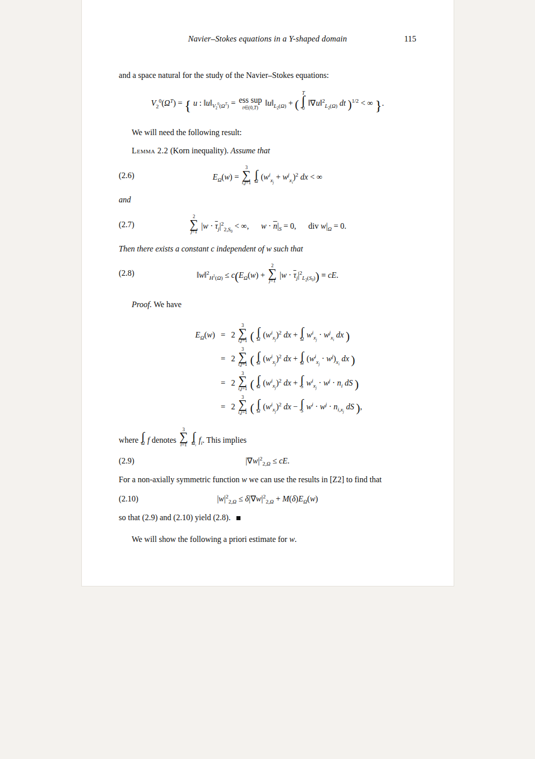Navier–Stokes equations in a Y-shaped domain 115
and a space natural for the study of the Navier–Stokes equations:
V20(ΩT) = { u : ‖u‖V20(ΩT) = ess sup t∈(0,T) ‖u‖L2(Ω) + ( T∫0 ‖∇u‖2L2(Ω) dt )1/2 < ∞ }.
We will need the following result:
Lemma 2.2 (Korn inequality). Assume that
(2.6) EΩ(w) = 3∑i,j=1 ∫Ω (wixj + wjxi)2 dx < ∞
and
(2.7) 2∑j=1 |w · τj|22,S0 < ∞, w · n|S = 0, div w|Ω = 0.
Then there exists a constant c independent of w such that
(2.8) ‖w‖2H1(Ω) ≤ c(EΩ(w) + 2∑j=1 |w · τj|2L2(S0)) ≡ cE.
Proof. We have
EΩ(w) = 2 3∑i,j=1 ( ∫Ω (wixj)2 dx + ∫Ω wixj · wjxi dx ) = 2 3∑i,j=1 ( ∫Ω (wixj)2 dx + ∫Ω (wixj · wj)xi dx ) = 2 3∑i,j=1 ( ∫Ω (wixj)2 dx + ∫S wixj · wj · ni dS ) = 2 3∑i,j=1 ( ∫Ω (wixj)2 dx − ∫S wi · wj · ni,xj dS ),
where ∫Ω f denotes 3∑i=1 ∫Ωi fi. This implies
(2.9) |∇w|22,Ω ≤ cE.
For a non-axially symmetric function w we can use the results in [Z2] to find that
(2.10) |w|22,Ω ≤ δ|∇w|22,Ω + M(δ)EΩ(w)
so that (2.9) and (2.10) yield (2.8).
We will show the following a priori estimate for w.